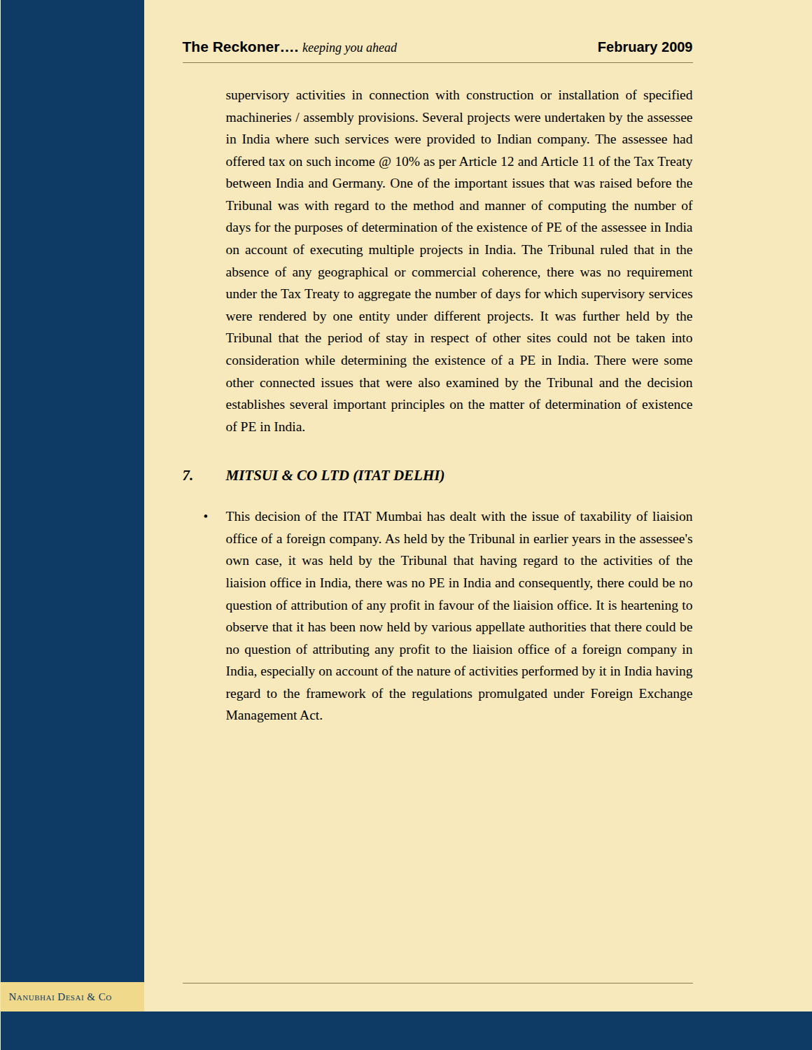Nanubhai Desai & Co
The Reckoner…. keeping you ahead
February 2009
supervisory activities in connection with construction or installation of specified machineries / assembly provisions. Several projects were undertaken by the assessee in India where such services were provided to Indian company. The assessee had offered tax on such income @ 10% as per Article 12 and Article 11 of the Tax Treaty between India and Germany. One of the important issues that was raised before the Tribunal was with regard to the method and manner of computing the number of days for the purposes of determination of the existence of PE of the assessee in India on account of executing multiple projects in India. The Tribunal ruled that in the absence of any geographical or commercial coherence, there was no requirement under the Tax Treaty to aggregate the number of days for which supervisory services were rendered by one entity under different projects. It was further held by the Tribunal that the period of stay in respect of other sites could not be taken into consideration while determining the existence of a PE in India. There were some other connected issues that were also examined by the Tribunal and the decision establishes several important principles on the matter of determination of existence of PE in India.
7.
MITSUI & CO LTD (ITAT DELHI)
•
This decision of the ITAT Mumbai has dealt with the issue of taxability of liaision office of a foreign company. As held by the Tribunal in earlier years in the assessee's own case, it was held by the Tribunal that having regard to the activities of the liaision office in India, there was no PE in India and consequently, there could be no question of attribution of any profit in favour of the liaision office. It is heartening to observe that it has been now held by various appellate authorities that there could be no question of attributing any profit to the liaision office of a foreign company in India, especially on account of the nature of activities performed by it in India having regard to the framework of the regulations promulgated under Foreign Exchange Management Act.